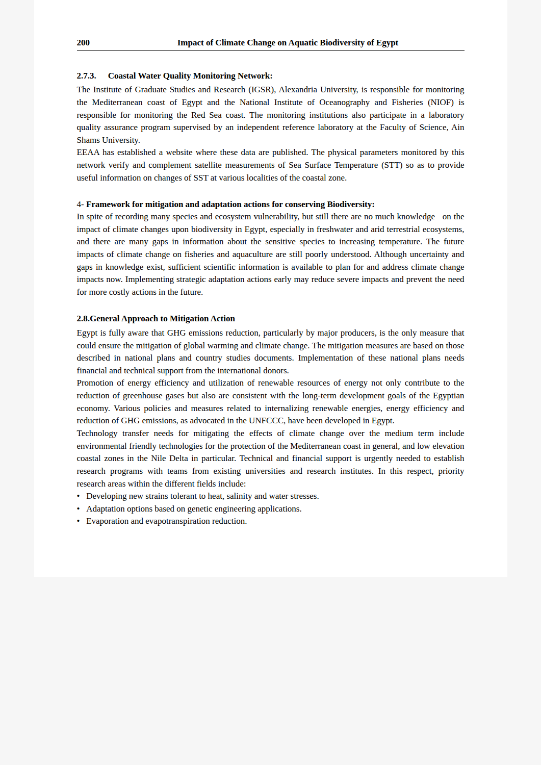200 Impact of Climate Change on Aquatic Biodiversity of Egypt
2.7.3. Coastal Water Quality Monitoring Network:
The Institute of Graduate Studies and Research (IGSR), Alexandria University, is responsible for monitoring the Mediterranean coast of Egypt and the National Institute of Oceanography and Fisheries (NIOF) is responsible for monitoring the Red Sea coast. The monitoring institutions also participate in a laboratory quality assurance program supervised by an independent reference laboratory at the Faculty of Science, Ain Shams University.
EEAA has established a website where these data are published. The physical parameters monitored by this network verify and complement satellite measurements of Sea Surface Temperature (STT) so as to provide useful information on changes of SST at various localities of the coastal zone.
4- Framework for mitigation and adaptation actions for conserving Biodiversity:
In spite of recording many species and ecosystem vulnerability, but still there are no much knowledge on the impact of climate changes upon biodiversity in Egypt, especially in freshwater and arid terrestrial ecosystems, and there are many gaps in information about the sensitive species to increasing temperature. The future impacts of climate change on fisheries and aquaculture are still poorly understood. Although uncertainty and gaps in knowledge exist, sufficient scientific information is available to plan for and address climate change impacts now. Implementing strategic adaptation actions early may reduce severe impacts and prevent the need for more costly actions in the future.
2.8.General Approach to Mitigation Action
Egypt is fully aware that GHG emissions reduction, particularly by major producers, is the only measure that could ensure the mitigation of global warming and climate change. The mitigation measures are based on those described in national plans and country studies documents. Implementation of these national plans needs financial and technical support from the international donors.
Promotion of energy efficiency and utilization of renewable resources of energy not only contribute to the reduction of greenhouse gases but also are consistent with the long-term development goals of the Egyptian economy. Various policies and measures related to internalizing renewable energies, energy efficiency and reduction of GHG emissions, as advocated in the UNFCCC, have been developed in Egypt.
Technology transfer needs for mitigating the effects of climate change over the medium term include environmental friendly technologies for the protection of the Mediterranean coast in general, and low elevation coastal zones in the Nile Delta in particular. Technical and financial support is urgently needed to establish research programs with teams from existing universities and research institutes. In this respect, priority research areas within the different fields include:
Developing new strains tolerant to heat, salinity and water stresses.
Adaptation options based on genetic engineering applications.
Evaporation and evapotranspiration reduction.